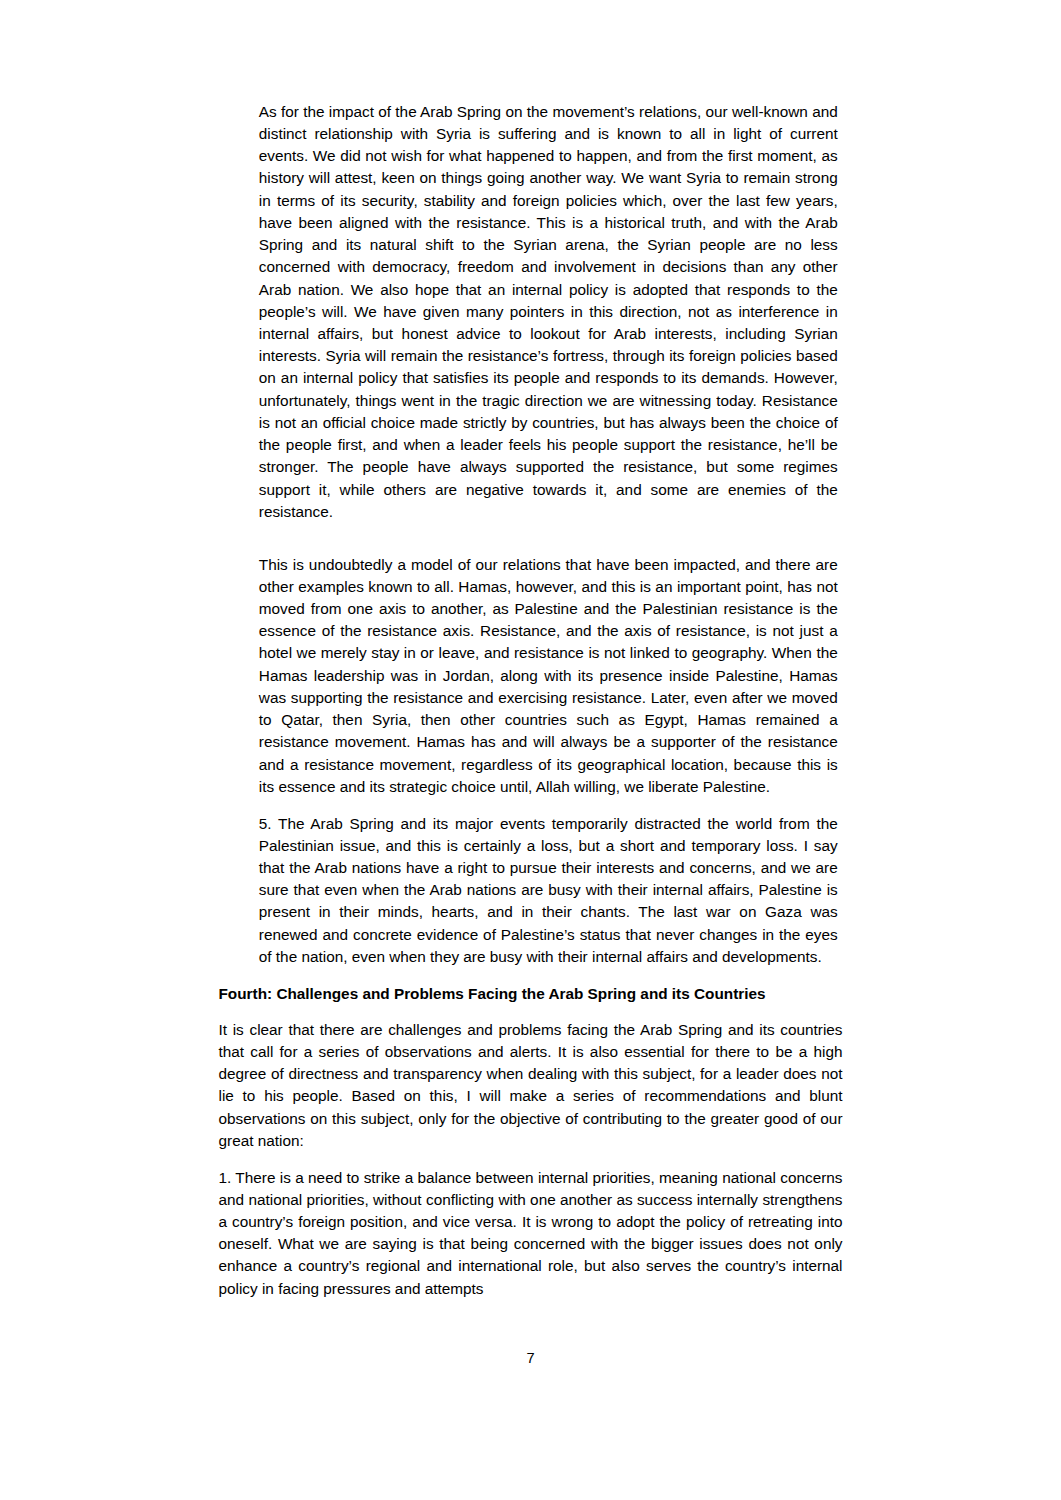As for the impact of the Arab Spring on the movement’s relations, our well-known and distinct relationship with Syria is suffering and is known to all in light of current events. We did not wish for what happened to happen, and from the first moment, as history will attest, keen on things going another way. We want Syria to remain strong in terms of its security, stability and foreign policies which, over the last few years, have been aligned with the resistance. This is a historical truth, and with the Arab Spring and its natural shift to the Syrian arena, the Syrian people are no less concerned with democracy, freedom and involvement in decisions than any other Arab nation. We also hope that an internal policy is adopted that responds to the people’s will. We have given many pointers in this direction, not as interference in internal affairs, but honest advice to lookout for Arab interests, including Syrian interests. Syria will remain the resistance’s fortress, through its foreign policies based on an internal policy that satisfies its people and responds to its demands. However, unfortunately, things went in the tragic direction we are witnessing today. Resistance is not an official choice made strictly by countries, but has always been the choice of the people first, and when a leader feels his people support the resistance, he’ll be stronger. The people have always supported the resistance, but some regimes support it, while others are negative towards it, and some are enemies of the resistance.
This is undoubtedly a model of our relations that have been impacted, and there are other examples known to all. Hamas, however, and this is an important point, has not moved from one axis to another, as Palestine and the Palestinian resistance is the essence of the resistance axis. Resistance, and the axis of resistance, is not just a hotel we merely stay in or leave, and resistance is not linked to geography. When the Hamas leadership was in Jordan, along with its presence inside Palestine, Hamas was supporting the resistance and exercising resistance. Later, even after we moved to Qatar, then Syria, then other countries such as Egypt, Hamas remained a resistance movement. Hamas has and will always be a supporter of the resistance and a resistance movement, regardless of its geographical location, because this is its essence and its strategic choice until, Allah willing, we liberate Palestine.
5. The Arab Spring and its major events temporarily distracted the world from the Palestinian issue, and this is certainly a loss, but a short and temporary loss. I say that the Arab nations have a right to pursue their interests and concerns, and we are sure that even when the Arab nations are busy with their internal affairs, Palestine is present in their minds, hearts, and in their chants. The last war on Gaza was renewed and concrete evidence of Palestine’s status that never changes in the eyes of the nation, even when they are busy with their internal affairs and developments.
Fourth: Challenges and Problems Facing the Arab Spring and its Countries
It is clear that there are challenges and problems facing the Arab Spring and its countries that call for a series of observations and alerts. It is also essential for there to be a high degree of directness and transparency when dealing with this subject, for a leader does not lie to his people. Based on this, I will make a series of recommendations and blunt observations on this subject, only for the objective of contributing to the greater good of our great nation:
1. There is a need to strike a balance between internal priorities, meaning national concerns and national priorities, without conflicting with one another as success internally strengthens a country’s foreign position, and vice versa. It is wrong to adopt the policy of retreating into oneself. What we are saying is that being concerned with the bigger issues does not only enhance a country’s regional and international role, but also serves the country’s internal policy in facing pressures and attempts
7